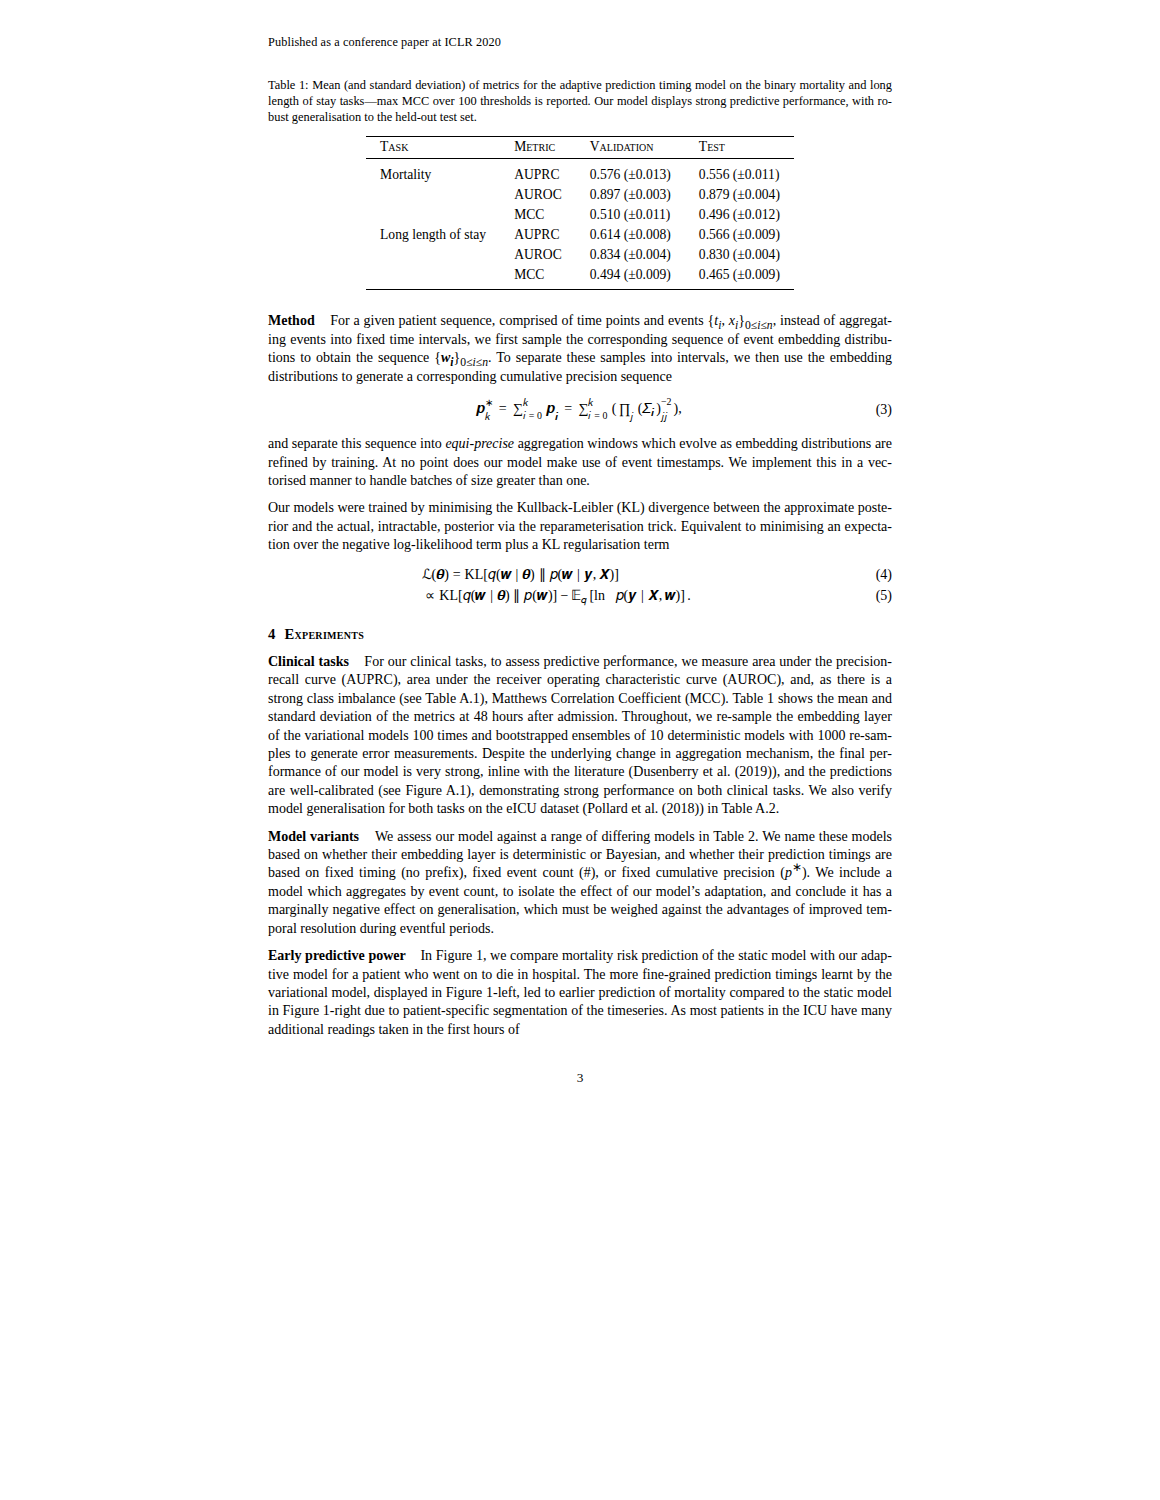Published as a conference paper at ICLR 2020
Table 1: Mean (and standard deviation) of metrics for the adaptive prediction timing model on the binary mortality and long length of stay tasks—max MCC over 100 thresholds is reported. Our model displays strong predictive performance, with robust generalisation to the held-out test set.
| Task | Metric | Validation | Test |
| --- | --- | --- | --- |
| Mortality | AUPRC | 0.576 (±0.013) | 0.556 (±0.011) |
| | AUROC | 0.897 (±0.003) | 0.879 (±0.004) |
| | MCC | 0.510 (±0.011) | 0.496 (±0.012) |
| Long length of stay | AUPRC | 0.614 (±0.008) | 0.566 (±0.009) |
| | AUROC | 0.834 (±0.004) | 0.830 (±0.004) |
| | MCC | 0.494 (±0.009) | 0.465 (±0.009) |
Method For a given patient sequence, comprised of time points and events {ti, xi}0≤i≤n, instead of aggregating events into fixed time intervals, we first sample the corresponding sequence of event embedding distributions to obtain the sequence {wi}0≤i≤n. To separate these samples into intervals, we then use the embedding distributions to generate a corresponding cumulative precision sequence
𝒑k∗ = ∑i=0k 𝒑𝒊 = ∑i=0k ( ∏j (Σ𝒊) jj −2 ) , (3)
and separate this sequence into equi-precise aggregation windows which evolve as embedding distributions are refined by training. At no point does our model make use of event timestamps. We implement this in a vectorised manner to handle batches of size greater than one.
Our models were trained by minimising the Kullback-Leibler (KL) divergence between the approximate posterior and the actual, intractable, posterior via the reparameterisation trick. Equivalent to minimising an expectation over the negative log-likelihood term plus a KL regularisation term
ℒ(𝜽) = KL [q(𝒘|𝜽) ∥ p(𝒘|𝒚,𝑿)] (4) ∝ KL [q(𝒘|𝜽) ∥ p(𝒘)] − 𝔼q [ln p(𝒚|𝑿,𝒘)] . (5)
4 Experiments
Clinical tasks For our clinical tasks, to assess predictive performance, we measure area under the precision-recall curve (AUPRC), area under the receiver operating characteristic curve (AUROC), and, as there is a strong class imbalance (see Table A.1), Matthews Correlation Coefficient (MCC). Table 1 shows the mean and standard deviation of the metrics at 48 hours after admission. Throughout, we re-sample the embedding layer of the variational models 100 times and bootstrapped ensembles of 10 deterministic models with 1000 re-samples to generate error measurements. Despite the underlying change in aggregation mechanism, the final performance of our model is very strong, inline with the literature (Dusenberry et al. (2019)), and the predictions are well-calibrated (see Figure A.1), demonstrating strong performance on both clinical tasks. We also verify model generalisation for both tasks on the eICU dataset (Pollard et al. (2018)) in Table A.2.
Model variants We assess our model against a range of differing models in Table 2. We name these models based on whether their embedding layer is deterministic or Bayesian, and whether their prediction timings are based on fixed timing (no prefix), fixed event count (#), or fixed cumulative precision (p∗). We include a model which aggregates by event count, to isolate the effect of our model’s adaptation, and conclude it has a marginally negative effect on generalisation, which must be weighed against the advantages of improved temporal resolution during eventful periods.
Early predictive power In Figure 1, we compare mortality risk prediction of the static model with our adaptive model for a patient who went on to die in hospital. The more fine-grained prediction timings learnt by the variational model, displayed in Figure 1-left, led to earlier prediction of mortality compared to the static model in Figure 1-right due to patient-specific segmentation of the timeseries. As most patients in the ICU have many additional readings taken in the first hours of
3